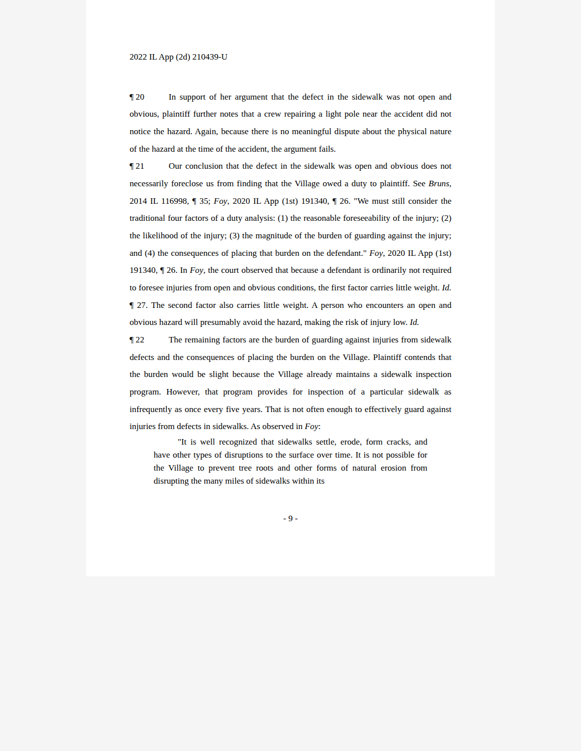2022 IL App (2d) 210439-U
¶ 20 In support of her argument that the defect in the sidewalk was not open and obvious, plaintiff further notes that a crew repairing a light pole near the accident did not notice the hazard. Again, because there is no meaningful dispute about the physical nature of the hazard at the time of the accident, the argument fails.
¶ 21 Our conclusion that the defect in the sidewalk was open and obvious does not necessarily foreclose us from finding that the Village owed a duty to plaintiff. See Bruns, 2014 IL 116998, ¶ 35; Foy, 2020 IL App (1st) 191340, ¶ 26. "We must still consider the traditional four factors of a duty analysis: (1) the reasonable foreseeability of the injury; (2) the likelihood of the injury; (3) the magnitude of the burden of guarding against the injury; and (4) the consequences of placing that burden on the defendant." Foy, 2020 IL App (1st) 191340, ¶ 26. In Foy, the court observed that because a defendant is ordinarily not required to foresee injuries from open and obvious conditions, the first factor carries little weight. Id. ¶ 27. The second factor also carries little weight. A person who encounters an open and obvious hazard will presumably avoid the hazard, making the risk of injury low. Id.
¶ 22 The remaining factors are the burden of guarding against injuries from sidewalk defects and the consequences of placing the burden on the Village. Plaintiff contends that the burden would be slight because the Village already maintains a sidewalk inspection program. However, that program provides for inspection of a particular sidewalk as infrequently as once every five years. That is not often enough to effectively guard against injuries from defects in sidewalks. As observed in Foy:
"It is well recognized that sidewalks settle, erode, form cracks, and have other types of disruptions to the surface over time. It is not possible for the Village to prevent tree roots and other forms of natural erosion from disrupting the many miles of sidewalks within its
- 9 -